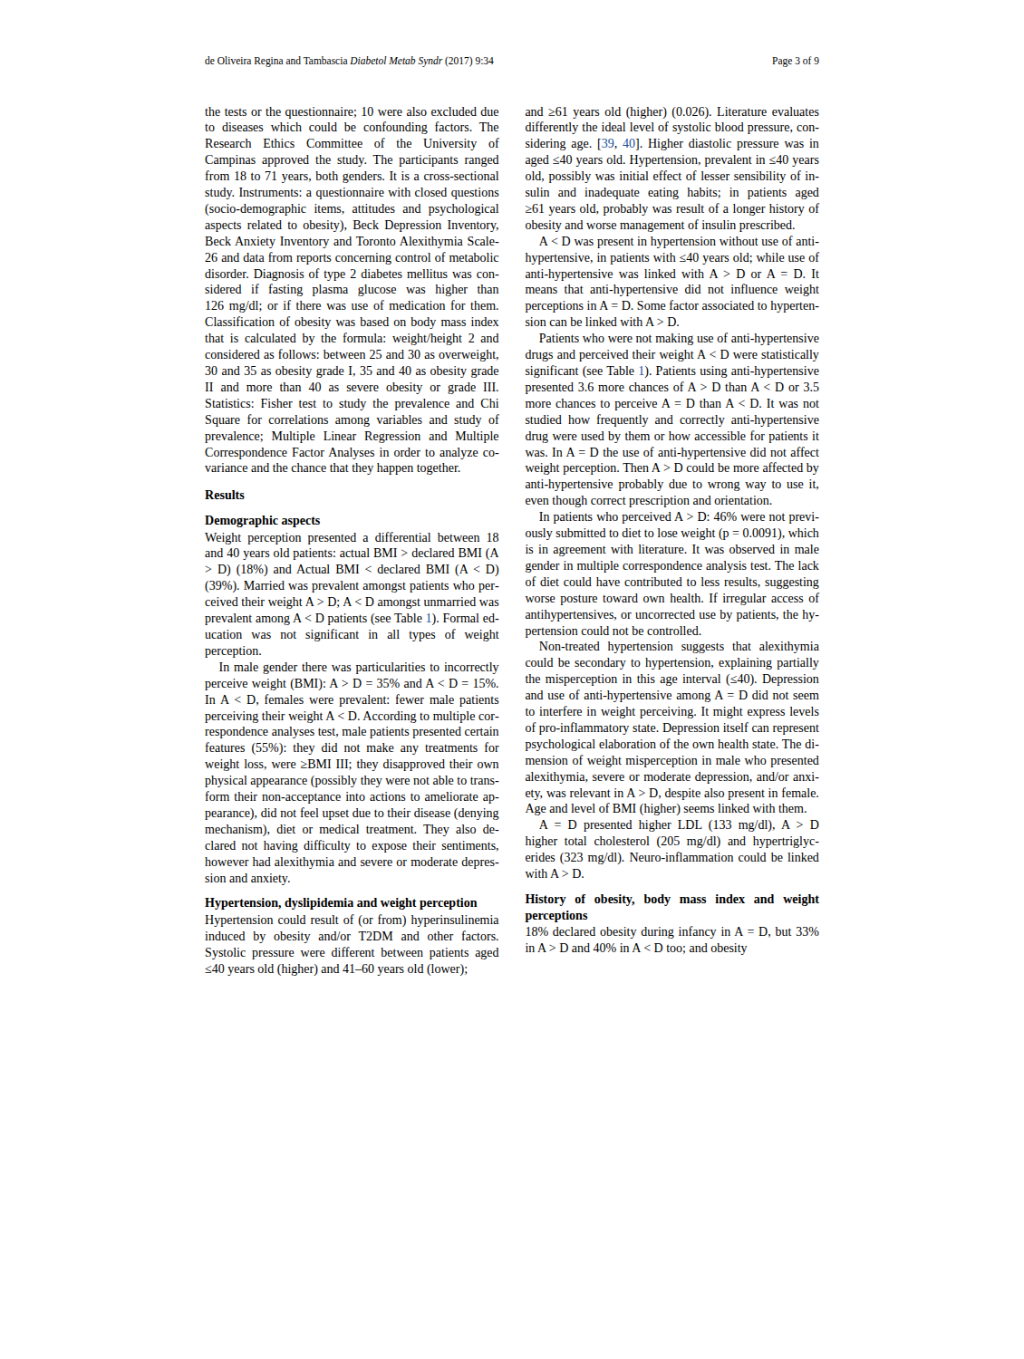de Oliveira Regina and Tambascia Diabetol Metab Syndr (2017) 9:34
Page 3 of 9
the tests or the questionnaire; 10 were also excluded due to diseases which could be confounding factors. The Research Ethics Committee of the University of Campinas approved the study. The participants ranged from 18 to 71 years, both genders. It is a cross-sectional study. Instruments: a questionnaire with closed questions (socio-demographic items, attitudes and psychological aspects related to obesity), Beck Depression Inventory, Beck Anxiety Inventory and Toronto Alexithymia Scale-26 and data from reports concerning control of metabolic disorder. Diagnosis of type 2 diabetes mellitus was considered if fasting plasma glucose was higher than 126 mg/dl; or if there was use of medication for them. Classification of obesity was based on body mass index that is calculated by the formula: weight/height 2 and considered as follows: between 25 and 30 as overweight, 30 and 35 as obesity grade I, 35 and 40 as obesity grade II and more than 40 as severe obesity or grade III. Statistics: Fisher test to study the prevalence and Chi Square for correlations among variables and study of prevalence; Multiple Linear Regression and Multiple Correspondence Factor Analyses in order to analyze co-variance and the chance that they happen together.
Results
Demographic aspects
Weight perception presented a differential between 18 and 40 years old patients: actual BMI > declared BMI (A > D) (18%) and Actual BMI < declared BMI (A < D) (39%). Married was prevalent amongst patients who perceived their weight A > D; A < D amongst unmarried was prevalent among A < D patients (see Table 1). Formal education was not significant in all types of weight perception.
In male gender there was particularities to incorrectly perceive weight (BMI): A > D = 35% and A < D = 15%. In A < D, females were prevalent: fewer male patients perceiving their weight A < D. According to multiple correspondence analyses test, male patients presented certain features (55%): they did not make any treatments for weight loss, were ≥BMI III; they disapproved their own physical appearance (possibly they were not able to transform their non-acceptance into actions to ameliorate appearance), did not feel upset due to their disease (denying mechanism), diet or medical treatment. They also declared not having difficulty to expose their sentiments, however had alexithymia and severe or moderate depression and anxiety.
Hypertension, dyslipidemia and weight perception
Hypertension could result of (or from) hyperinsulinemia induced by obesity and/or T2DM and other factors. Systolic pressure were different between patients aged ≤40 years old (higher) and 41–60 years old (lower);
and ≥61 years old (higher) (0.026). Literature evaluates differently the ideal level of systolic blood pressure, considering age. [39, 40]. Higher diastolic pressure was in aged ≤40 years old. Hypertension, prevalent in ≤40 years old, possibly was initial effect of lesser sensibility of insulin and inadequate eating habits; in patients aged ≥61 years old, probably was result of a longer history of obesity and worse management of insulin prescribed.
A < D was present in hypertension without use of anti-hypertensive, in patients with ≤40 years old; while use of anti-hypertensive was linked with A > D or A = D. It means that anti-hypertensive did not influence weight perceptions in A = D. Some factor associated to hypertension can be linked with A > D.
Patients who were not making use of anti-hypertensive drugs and perceived their weight A < D were statistically significant (see Table 1). Patients using anti-hypertensive presented 3.6 more chances of A > D than A < D or 3.5 more chances to perceive A = D than A < D. It was not studied how frequently and correctly anti-hypertensive drug were used by them or how accessible for patients it was. In A = D the use of anti-hypertensive did not affect weight perception. Then A > D could be more affected by anti-hypertensive probably due to wrong way to use it, even though correct prescription and orientation.
In patients who perceived A > D: 46% were not previously submitted to diet to lose weight (p = 0.0091), which is in agreement with literature. It was observed in male gender in multiple correspondence analysis test. The lack of diet could have contributed to less results, suggesting worse posture toward own health. If irregular access of antihypertensives, or uncorrected use by patients, the hypertension could not be controlled.
Non-treated hypertension suggests that alexithymia could be secondary to hypertension, explaining partially the misperception in this age interval (≤40). Depression and use of anti-hypertensive among A = D did not seem to interfere in weight perceiving. It might express levels of pro-inflammatory state. Depression itself can represent psychological elaboration of the own health state. The dimension of weight misperception in male who presented alexithymia, severe or moderate depression, and/or anxiety, was relevant in A > D, despite also present in female. Age and level of BMI (higher) seems linked with them.
A = D presented higher LDL (133 mg/dl), A > D higher total cholesterol (205 mg/dl) and hypertriglycerides (323 mg/dl). Neuro-inflammation could be linked with A > D.
History of obesity, body mass index and weight perceptions
18% declared obesity during infancy in A = D, but 33% in A > D and 40% in A < D too; and obesity